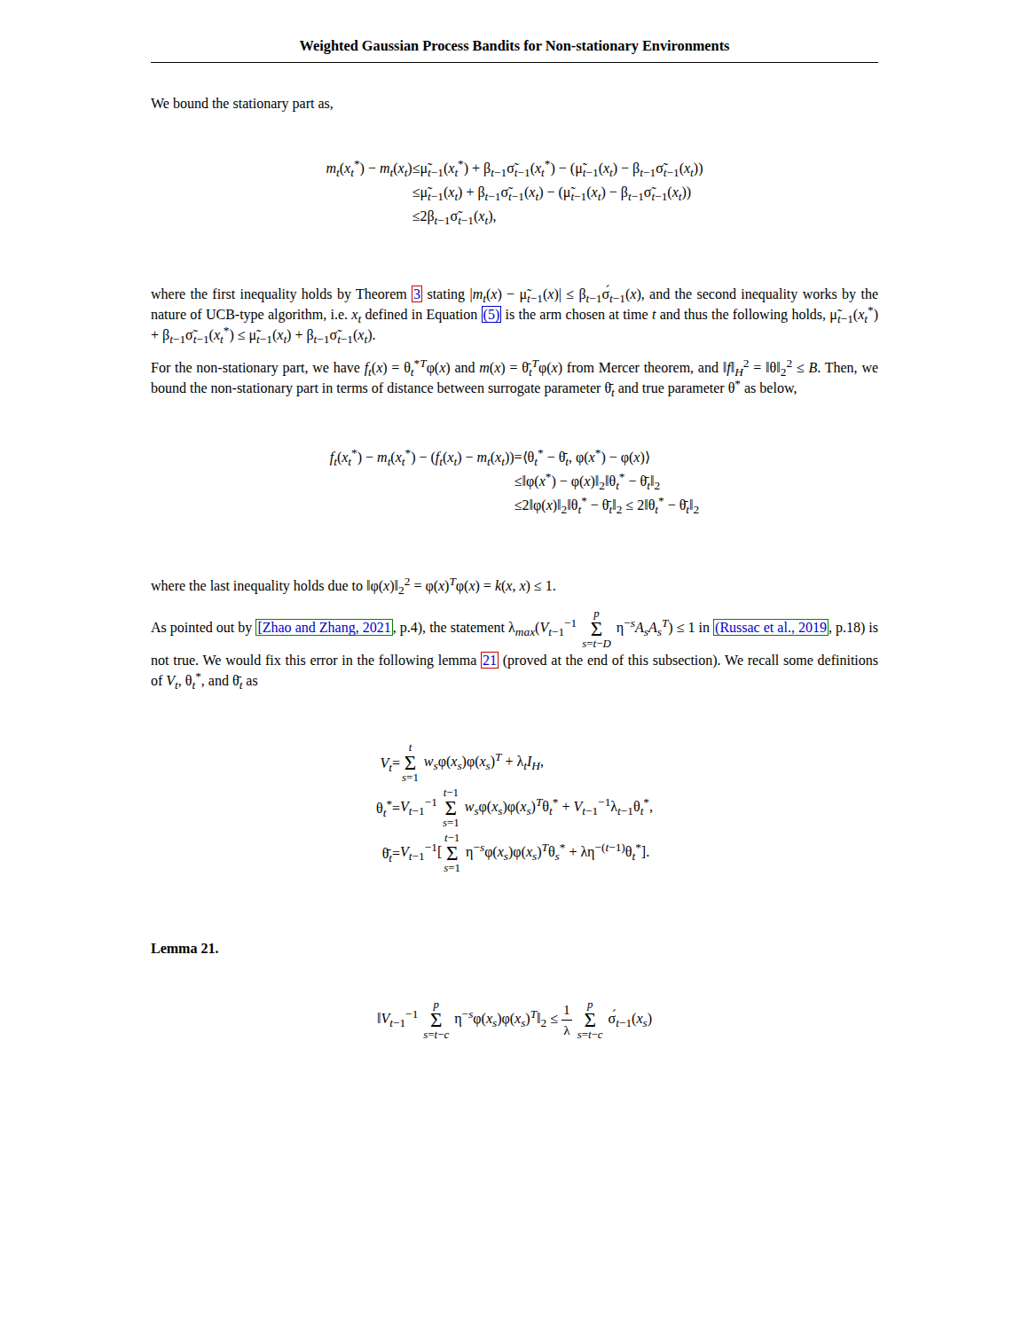Weighted Gaussian Process Bandits for Non-stationary Environments
We bound the stationary part as,
| m t ( x t * ) − m t ( x t ) | ≤ | μ̃ t −1 ( x t * ) + β t −1 σ̃ t −1 ( x t * ) − (μ̃ t −1 ( x t ) − β t −1 σ̃ t −1 ( x t )) |
| | ≤ | μ̃ t −1 ( x t ) + β t −1 σ̃ t −1 ( x t ) − (μ̃ t −1 ( x t ) − β t −1 σ̃ t −1 ( x t )) |
| | ≤ | 2β t −1 σ̃ t −1 ( x t ), |
where the first inequality holds by Theorem 3 stating |mt(x) − μ̃t−1(x)| ≤ βt−1σ́t−1(x), and the second inequality works by the nature of UCB-type algorithm, i.e. xt defined in Equation (5) is the arm chosen at time t and thus the following holds, μ̃t−1(xt*) + βt−1σ̃t−1(xt*) ≤ μ̃t−1(xt) + βt−1σ̃t−1(xt).
For the non-stationary part, we have ft(x) = θt*Tφ(x) and m(x) = θ̄tTφ(x) from Mercer theorem, and ‖f‖H2 = ‖θ‖22 ≤ B. Then, we bound the non-stationary part in terms of distance between surrogate parameter θ̄t and true parameter θ* as below,
| f t ( x t * ) − m t ( x t * ) − ( f t ( x t ) − m t ( x t )) | = | ⟨θ t * − θ̄ t , φ( x * ) − φ( x )⟩ |
| | ≤ | ‖φ( x * ) − φ( x )‖ 2 ‖θ t * − θ̄ t ‖ 2 |
| | ≤ | 2‖φ( x )‖ 2 ‖θ t * − θ̄ t ‖ 2 ≤ 2‖θ t * − θ̄ t ‖ 2 |
where the last inequality holds due to ‖φ(x)‖22 = φ(x)Tφ(x) = k(x, x) ≤ 1.
As pointed out by [Zhao and Zhang, 2021, p.4), the statement λmax(Vt−1−1 pΣs=t−D η−sAsAsT) ≤ 1 in (Russac et al., 2019, p.18) is not true. We would fix this error in the following lemma 21 (proved at the end of this subsection). We recall some definitions of Vt, θt*, and θ̄t as
| V t | = | t Σ s =1 w s φ( x s )φ( x s ) T + λ t I H , |
| θ t * | = | V t −1 −1 t −1 Σ s =1 w s φ( x s )φ( x s ) T θ t * + V t −1 −1 λ t −1 θ t * , |
| θ̄ t | = | V t −1 −1 [ t −1 Σ s =1 η − s φ( x s )φ( x s ) T θ s * + λη −( t −1) θ t * ]. |
Lemma 21.
‖Vt−1−1 pΣs=t−c η−sφ(xs)φ(xs)T‖2 ≤ 1 λ pΣs=t−c σ́t−1(xs)